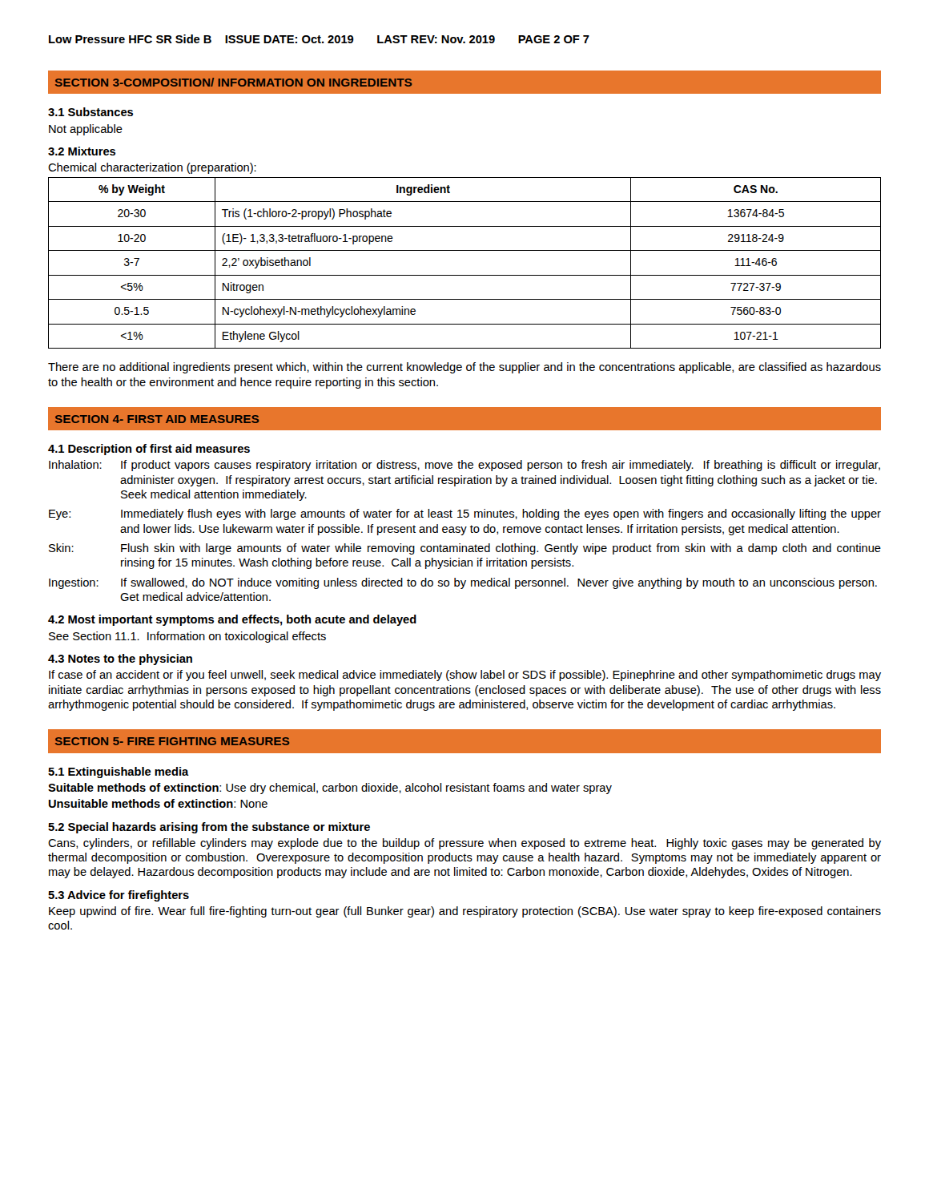Low Pressure HFC SR Side B ISSUE DATE: Oct. 2019 LAST REV: Nov. 2019 PAGE 2 OF 7
SECTION 3-COMPOSITION/ INFORMATION ON INGREDIENTS
3.1 Substances
Not applicable
3.2 Mixtures
Chemical characterization (preparation):
| % by Weight | Ingredient | CAS No. |
| --- | --- | --- |
| 20-30 | Tris (1-chloro-2-propyl) Phosphate | 13674-84-5 |
| 10-20 | (1E)- 1,3,3,3-tetrafluoro-1-propene | 29118-24-9 |
| 3-7 | 2,2’ oxybisethanol | 111-46-6 |
| <5% | Nitrogen | 7727-37-9 |
| 0.5-1.5 | N-cyclohexyl-N-methylcyclohexylamine | 7560-83-0 |
| <1% | Ethylene Glycol | 107-21-1 |
There are no additional ingredients present which, within the current knowledge of the supplier and in the concentrations applicable, are classified as hazardous to the health or the environment and hence require reporting in this section.
SECTION 4- FIRST AID MEASURES
4.1 Description of first aid measures
Inhalation:
If product vapors causes respiratory irritation or distress, move the exposed person to fresh air immediately. If breathing is difficult or irregular, administer oxygen. If respiratory arrest occurs, start artificial respiration by a trained individual. Loosen tight fitting clothing such as a jacket or tie. Seek medical attention immediately.
Eye:
Immediately flush eyes with large amounts of water for at least 15 minutes, holding the eyes open with fingers and occasionally lifting the upper and lower lids. Use lukewarm water if possible. If present and easy to do, remove contact lenses. If irritation persists, get medical attention.
Skin:
Flush skin with large amounts of water while removing contaminated clothing. Gently wipe product from skin with a damp cloth and continue rinsing for 15 minutes. Wash clothing before reuse. Call a physician if irritation persists.
Ingestion:
If swallowed, do NOT induce vomiting unless directed to do so by medical personnel. Never give anything by mouth to an unconscious person. Get medical advice/attention.
4.2 Most important symptoms and effects, both acute and delayed
See Section 11.1. Information on toxicological effects
4.3 Notes to the physician
If case of an accident or if you feel unwell, seek medical advice immediately (show label or SDS if possible). Epinephrine and other sympathomimetic drugs may initiate cardiac arrhythmias in persons exposed to high propellant concentrations (enclosed spaces or with deliberate abuse). The use of other drugs with less arrhythmogenic potential should be considered. If sympathomimetic drugs are administered, observe victim for the development of cardiac arrhythmias.
SECTION 5- FIRE FIGHTING MEASURES
5.1 Extinguishable media
Suitable methods of extinction: Use dry chemical, carbon dioxide, alcohol resistant foams and water spray
Unsuitable methods of extinction: None
5.2 Special hazards arising from the substance or mixture
Cans, cylinders, or refillable cylinders may explode due to the buildup of pressure when exposed to extreme heat. Highly toxic gases may be generated by thermal decomposition or combustion. Overexposure to decomposition products may cause a health hazard. Symptoms may not be immediately apparent or may be delayed. Hazardous decomposition products may include and are not limited to: Carbon monoxide, Carbon dioxide, Aldehydes, Oxides of Nitrogen.
5.3 Advice for firefighters
Keep upwind of fire. Wear full fire-fighting turn-out gear (full Bunker gear) and respiratory protection (SCBA). Use water spray to keep fire-exposed containers cool.